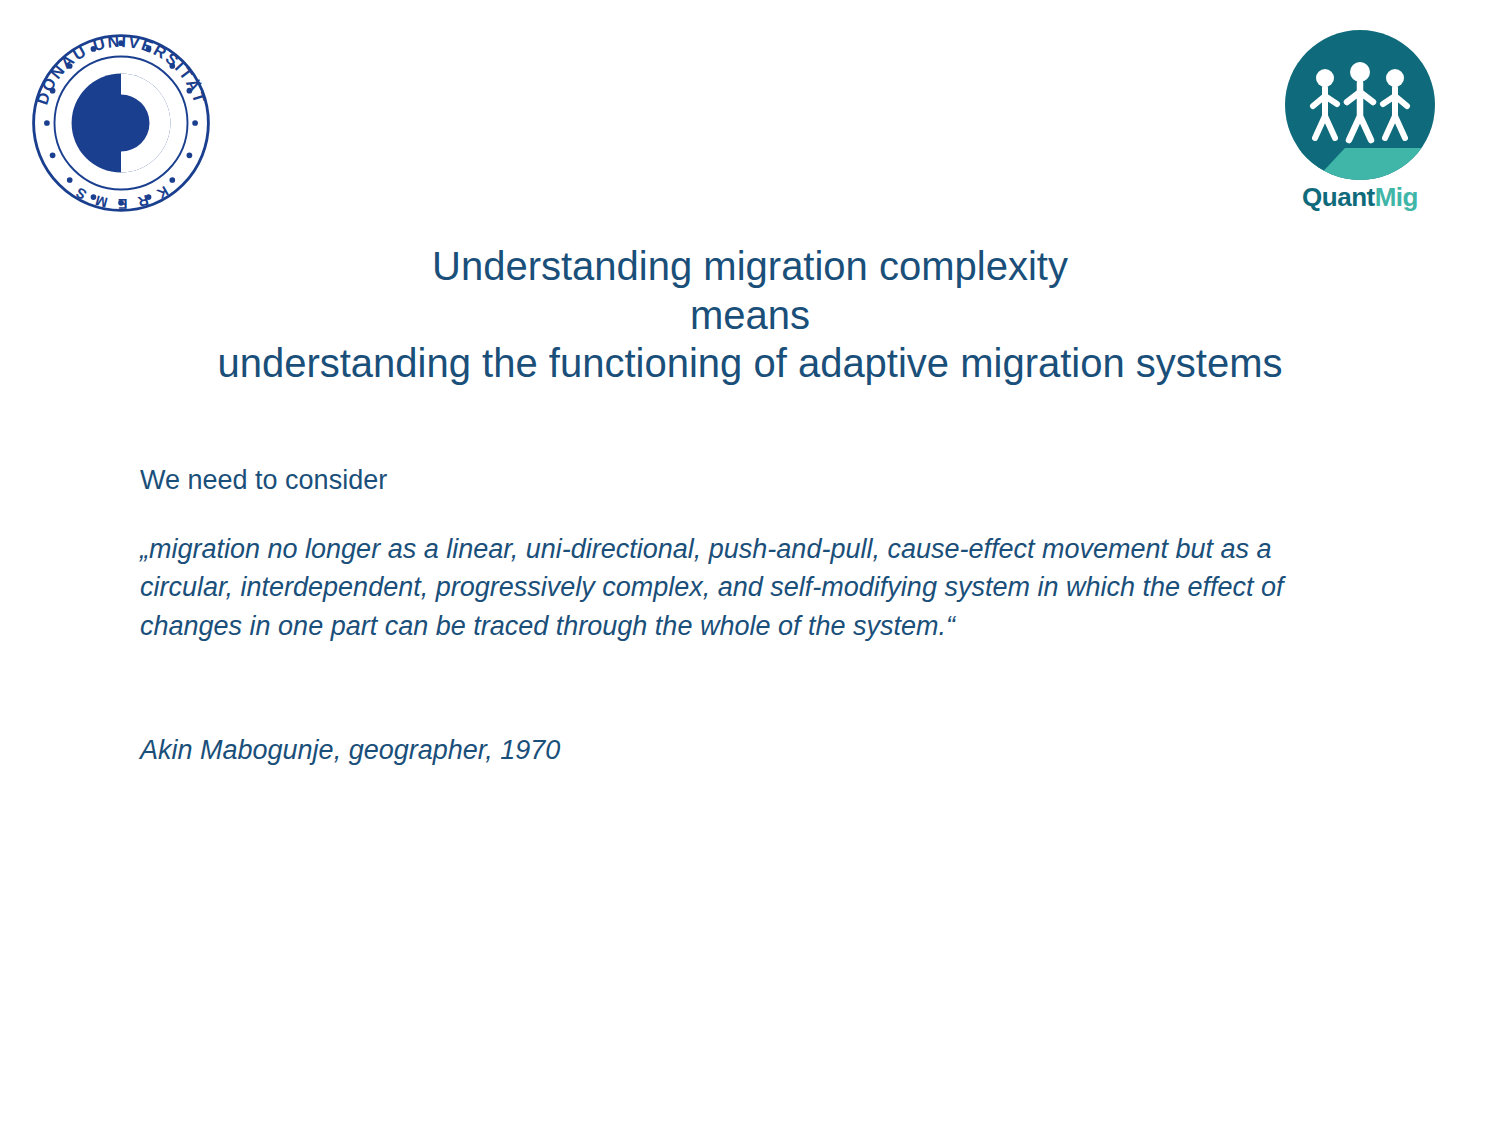DONAU UNIVERSITÄT K R E M S
Quant Mig
Understanding migration complexity
means
understanding the functioning of adaptive migration systems
We need to consider
„migration no longer as a linear, uni-directional, push-and-pull, cause-effect movement but as a circular, interdependent, progressively complex, and self-modifying system in which the effect of changes in one part can be traced through the whole of the system.“
Akin Mabogunje, geographer, 1970